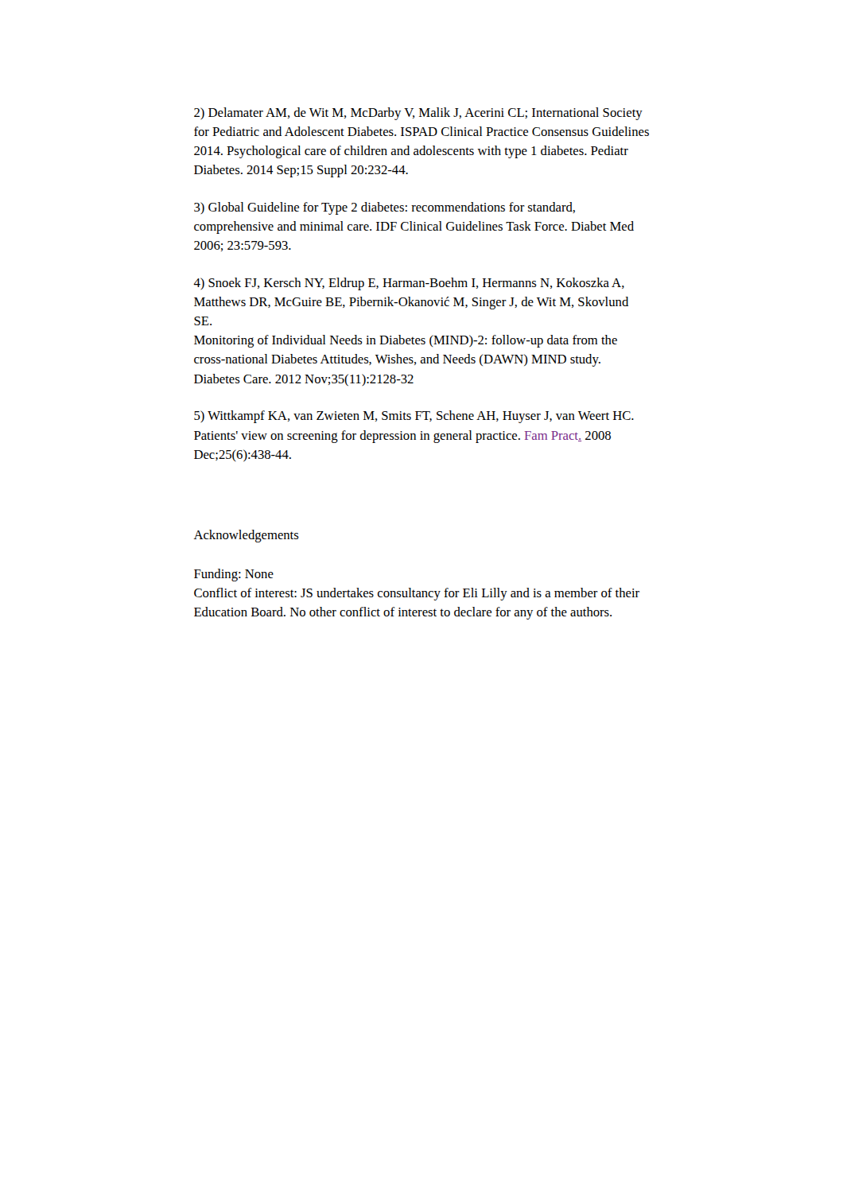2) Delamater AM, de Wit M, McDarby V, Malik J, Acerini CL; International Society for Pediatric and Adolescent Diabetes. ISPAD Clinical Practice Consensus Guidelines 2014. Psychological care of children and adolescents with type 1 diabetes. Pediatr Diabetes. 2014 Sep;15 Suppl 20:232-44.
3) Global Guideline for Type 2 diabetes: recommendations for standard, comprehensive and minimal care. IDF Clinical Guidelines Task Force. Diabet Med 2006; 23:579-593.
4) Snoek FJ, Kersch NY, Eldrup E, Harman-Boehm I, Hermanns N, Kokoszka A, Matthews DR, McGuire BE, Pibernik-Okanović M, Singer J, de Wit M, Skovlund SE.
Monitoring of Individual Needs in Diabetes (MIND)-2: follow-up data from the cross-national Diabetes Attitudes, Wishes, and Needs (DAWN) MIND study.
Diabetes Care. 2012 Nov;35(11):2128-32
5) Wittkampf KA, van Zwieten M, Smits FT, Schene AH, Huyser J, van Weert HC. Patients' view on screening for depression in general practice. Fam Pract. 2008 Dec;25(6):438-44.
Acknowledgements
Funding: None
Conflict of interest: JS undertakes consultancy for Eli Lilly and is a member of their Education Board. No other conflict of interest to declare for any of the authors.